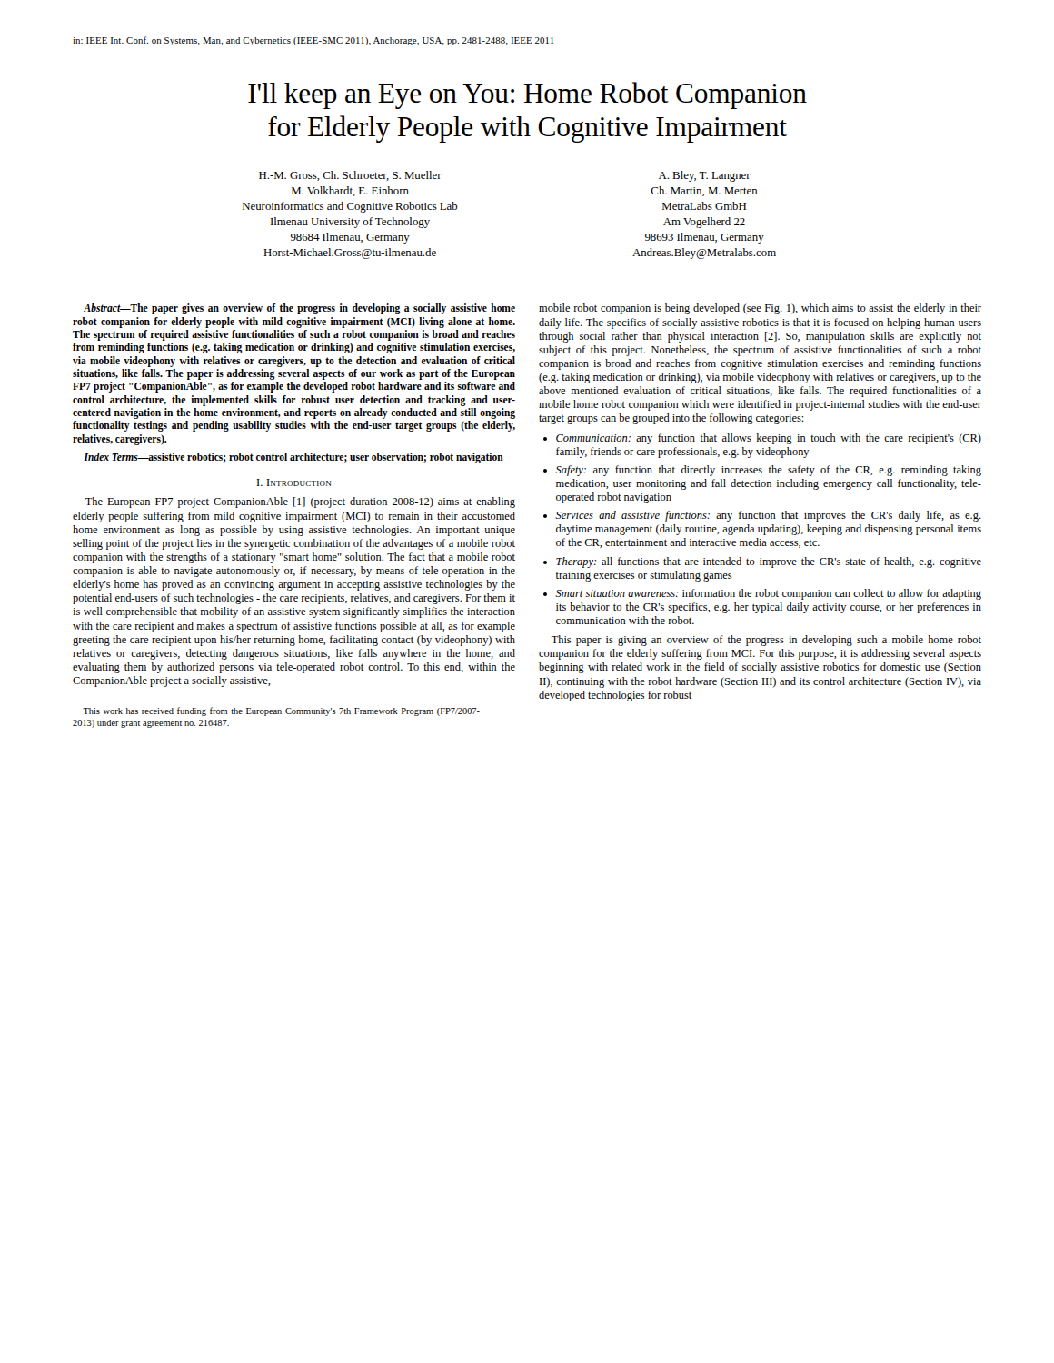in: IEEE Int. Conf. on Systems, Man, and Cybernetics (IEEE-SMC 2011), Anchorage, USA, pp. 2481-2488, IEEE 2011
I'll keep an Eye on You: Home Robot Companion
for Elderly People with Cognitive Impairment
H.-M. Gross, Ch. Schroeter, S. Mueller
M. Volkhardt, E. Einhorn
Neuroinformatics and Cognitive Robotics Lab
Ilmenau University of Technology
98684 Ilmenau, Germany
Horst-Michael.Gross@tu-ilmenau.de
A. Bley, T. Langner
Ch. Martin, M. Merten
MetraLabs GmbH
Am Vogelherd 22
98693 Ilmenau, Germany
Andreas.Bley@Metralabs.com
Abstract—The paper gives an overview of the progress in developing a socially assistive home robot companion for elderly people with mild cognitive impairment (MCI) living alone at home. The spectrum of required assistive functionalities of such a robot companion is broad and reaches from reminding functions (e.g. taking medication or drinking) and cognitive stimulation exercises, via mobile videophony with relatives or caregivers, up to the detection and evaluation of critical situations, like falls. The paper is addressing several aspects of our work as part of the European FP7 project "CompanionAble", as for example the developed robot hardware and its software and control architecture, the implemented skills for robust user detection and tracking and user-centered navigation in the home environment, and reports on already conducted and still ongoing functionality testings and pending usability studies with the end-user target groups (the elderly, relatives, caregivers).
Index Terms—assistive robotics; robot control architecture; user observation; robot navigation
I. Introduction
The European FP7 project CompanionAble [1] (project duration 2008-12) aims at enabling elderly people suffering from mild cognitive impairment (MCI) to remain in their accustomed home environment as long as possible by using assistive technologies. An important unique selling point of the project lies in the synergetic combination of the advantages of a mobile robot companion with the strengths of a stationary "smart home" solution. The fact that a mobile robot companion is able to navigate autonomously or, if necessary, by means of tele-operation in the elderly's home has proved as an convincing argument in accepting assistive technologies by the potential end-users of such technologies - the care recipients, relatives, and caregivers. For them it is well comprehensible that mobility of an assistive system significantly simplifies the interaction with the care recipient and makes a spectrum of assistive functions possible at all, as for example greeting the care recipient upon his/her returning home, facilitating contact (by videophony) with relatives or caregivers, detecting dangerous situations, like falls anywhere in the home, and evaluating them by authorized persons via tele-operated robot control. To this end, within the CompanionAble project a socially assistive,
This work has received funding from the European Community's 7th Framework Program (FP7/2007-2013) under grant agreement no. 216487.
mobile robot companion is being developed (see Fig. 1), which aims to assist the elderly in their daily life. The specifics of socially assistive robotics is that it is focused on helping human users through social rather than physical interaction [2]. So, manipulation skills are explicitly not subject of this project. Nonetheless, the spectrum of assistive functionalities of such a robot companion is broad and reaches from cognitive stimulation exercises and reminding functions (e.g. taking medication or drinking), via mobile videophony with relatives or caregivers, up to the above mentioned evaluation of critical situations, like falls. The required functionalities of a mobile home robot companion which were identified in project-internal studies with the end-user target groups can be grouped into the following categories:
Communication: any function that allows keeping in touch with the care recipient's (CR) family, friends or care professionals, e.g. by videophony
Safety: any function that directly increases the safety of the CR, e.g. reminding taking medication, user monitoring and fall detection including emergency call functionality, tele-operated robot navigation
Services and assistive functions: any function that improves the CR's daily life, as e.g. daytime management (daily routine, agenda updating), keeping and dispensing personal items of the CR, entertainment and interactive media access, etc.
Therapy: all functions that are intended to improve the CR's state of health, e.g. cognitive training exercises or stimulating games
Smart situation awareness: information the robot companion can collect to allow for adapting its behavior to the CR's specifics, e.g. her typical daily activity course, or her preferences in communication with the robot.
This paper is giving an overview of the progress in developing such a mobile home robot companion for the elderly suffering from MCI. For this purpose, it is addressing several aspects beginning with related work in the field of socially assistive robotics for domestic use (Section II), continuing with the robot hardware (Section III) and its control architecture (Section IV), via developed technologies for robust